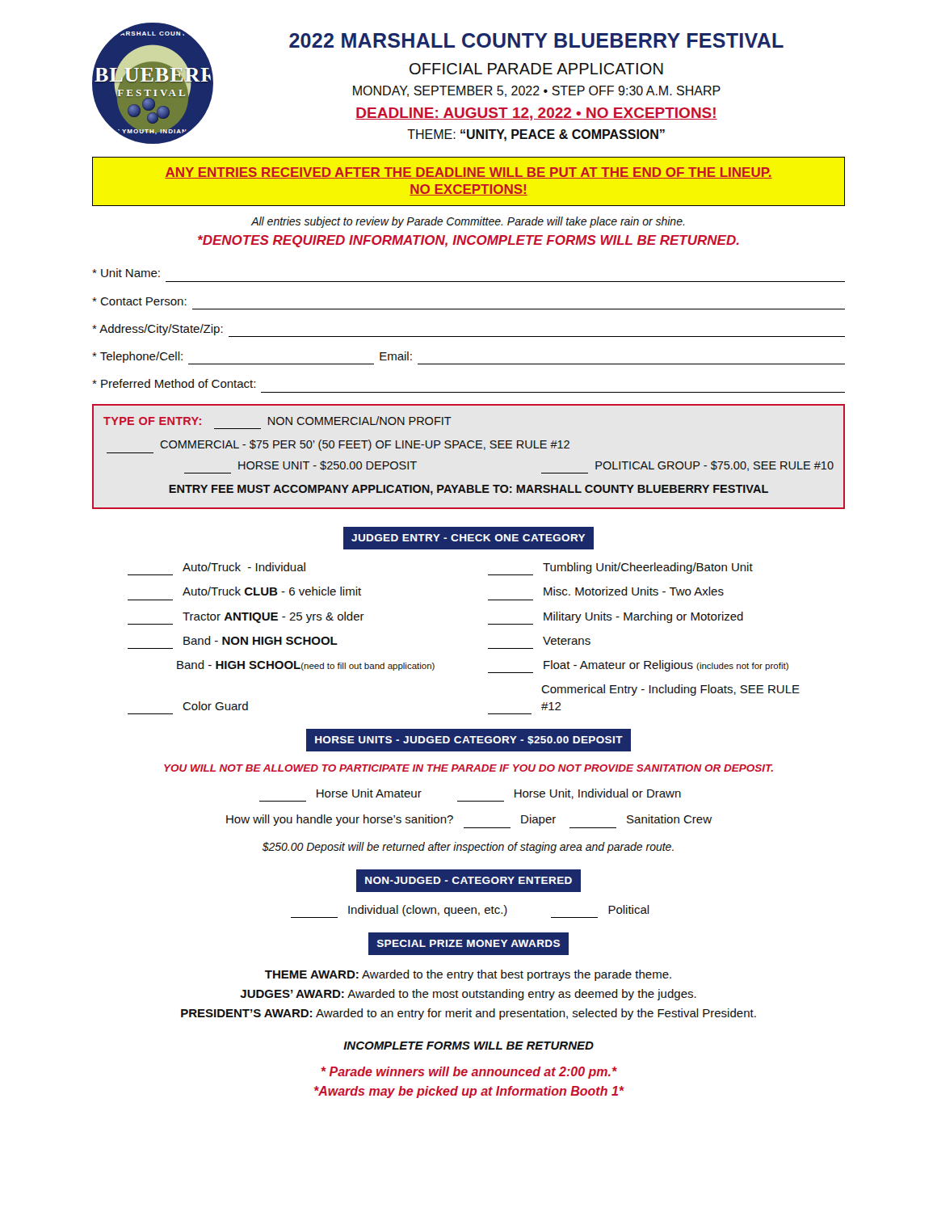MARSHALL COUNTY PLYMOUTH, INDIANA
BLUEBERRY FESTIVAL
2022 MARSHALL COUNTY BLUEBERRY FESTIVAL
OFFICIAL PARADE APPLICATION
MONDAY, SEPTEMBER 5, 2022 • STEP OFF 9:30 A.M. SHARP
DEADLINE: AUGUST 12, 2022 • NO EXCEPTIONS!
THEME: “UNITY, PEACE & COMPASSION”
ANY ENTRIES RECEIVED AFTER THE DEADLINE WILL BE PUT AT THE END OF THE LINEUP.
NO EXCEPTIONS!
All entries subject to review by Parade Committee. Parade will take place rain or shine.
*DENOTES REQUIRED INFORMATION, INCOMPLETE FORMS WILL BE RETURNED.
* Unit Name:
* Contact Person:
* Address/City/State/Zip:
* Telephone/Cell: Email:
* Preferred Method of Contact:
TYPE OF ENTRY: NON COMMERCIAL/NON PROFIT COMMERCIAL - $75 PER 50’ (50 FEET) OF LINE-UP SPACE, SEE RULE #12
HORSE UNIT - $250.00 DEPOSIT POLITICAL GROUP - $75.00, SEE RULE #10
ENTRY FEE MUST ACCOMPANY APPLICATION, PAYABLE TO: MARSHALL COUNTY BLUEBERRY FESTIVAL
JUDGED ENTRY - CHECK ONE CATEGORY
Auto/Truck - Individual
Tumbling Unit/Cheerleading/Baton Unit
Auto/Truck CLUB - 6 vehicle limit
Misc. Motorized Units - Two Axles
Tractor ANTIQUE - 25 yrs & older
Military Units - Marching or Motorized
Band - NON HIGH SCHOOL
Veterans
Band - HIGH SCHOOL(need to fill out band application)
Float - Amateur or Religious (includes not for profit)
Color Guard
Commerical Entry - Including Floats, SEE RULE #12
HORSE UNITS - JUDGED CATEGORY - $250.00 DEPOSIT
YOU WILL NOT BE ALLOWED TO PARTICIPATE IN THE PARADE IF YOU DO NOT PROVIDE SANITATION OR DEPOSIT.
Horse Unit Amateur
Horse Unit, Individual or Drawn
How will you handle your horse’s sanition? Diaper Sanitation Crew
$250.00 Deposit will be returned after inspection of staging area and parade route.
NON-JUDGED - CATEGORY ENTERED
Individual (clown, queen, etc.)
Political
SPECIAL PRIZE MONEY AWARDS
THEME AWARD: Awarded to the entry that best portrays the parade theme.
JUDGES’ AWARD: Awarded to the most outstanding entry as deemed by the judges.
PRESIDENT’S AWARD: Awarded to an entry for merit and presentation, selected by the Festival President.
INCOMPLETE FORMS WILL BE RETURNED
* Parade winners will be announced at 2:00 pm.*
*Awards may be picked up at Information Booth 1*